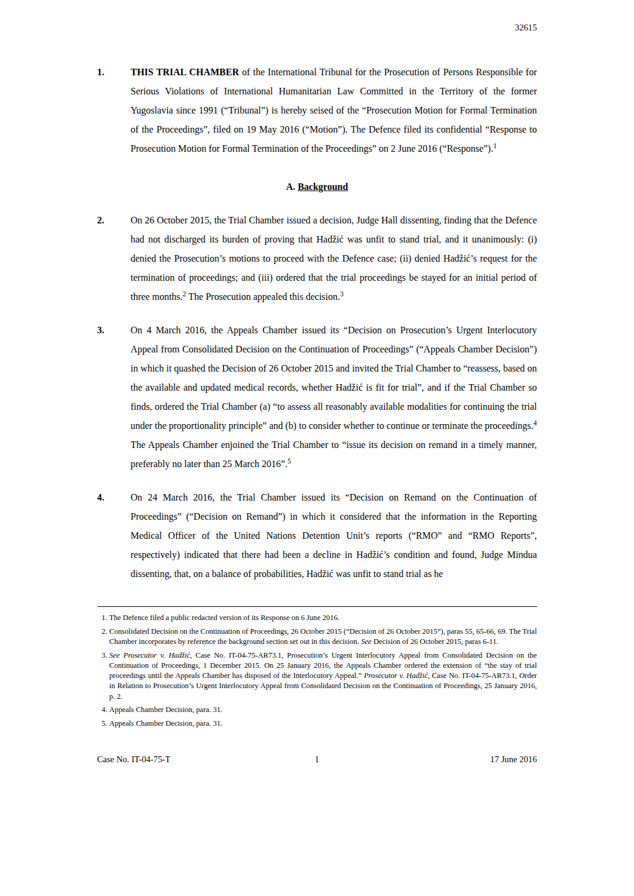32615
1.
THIS TRIAL CHAMBER of the International Tribunal for the Prosecution of Persons Responsible for Serious Violations of International Humanitarian Law Committed in the Territory of the former Yugoslavia since 1991 (“Tribunal”) is hereby seised of the “Prosecution Motion for Formal Termination of the Proceedings”, filed on 19 May 2016 (“Motion”). The Defence filed its confidential “Response to Prosecution Motion for Formal Termination of the Proceedings” on 2 June 2016 (“Response”).1
A. Background
2.
On 26 October 2015, the Trial Chamber issued a decision, Judge Hall dissenting, finding that the Defence had not discharged its burden of proving that Hadžić was unfit to stand trial, and it unanimously: (i) denied the Prosecution’s motions to proceed with the Defence case; (ii) denied Hadžić’s request for the termination of proceedings; and (iii) ordered that the trial proceedings be stayed for an initial period of three months.2 The Prosecution appealed this decision.3
3.
On 4 March 2016, the Appeals Chamber issued its “Decision on Prosecution’s Urgent Interlocutory Appeal from Consolidated Decision on the Continuation of Proceedings” (“Appeals Chamber Decision”) in which it quashed the Decision of 26 October 2015 and invited the Trial Chamber to “reassess, based on the available and updated medical records, whether Hadžić is fit for trial”, and if the Trial Chamber so finds, ordered the Trial Chamber (a) “to assess all reasonably available modalities for continuing the trial under the proportionality principle” and (b) to consider whether to continue or terminate the proceedings.4 The Appeals Chamber enjoined the Trial Chamber to “issue its decision on remand in a timely manner, preferably no later than 25 March 2016”.5
4.
On 24 March 2016, the Trial Chamber issued its “Decision on Remand on the Continuation of Proceedings” (“Decision on Remand”) in which it considered that the information in the Reporting Medical Officer of the United Nations Detention Unit’s reports (“RMO” and “RMO Reports”, respectively) indicated that there had been a decline in Hadžić’s condition and found, Judge Mindua dissenting, that, on a balance of probabilities, Hadžić was unfit to stand trial as he
The Defence filed a public redacted version of its Response on 6 June 2016.
Consolidated Decision on the Continuation of Proceedings, 26 October 2015 (“Decision of 26 October 2015”), paras 55, 65-66, 69. The Trial Chamber incorporates by reference the background section set out in this decision. See Decision of 26 October 2015, paras 6-11.
See Prosecutor v. Hadžić, Case No. IT-04-75-AR73.1, Prosecution’s Urgent Interlocutory Appeal from Consolidated Decision on the Continuation of Proceedings, 1 December 2015. On 25 January 2016, the Appeals Chamber ordered the extension of “the stay of trial proceedings until the Appeals Chamber has disposed of the Interlocutory Appeal.” Prosecutor v. Hadžić, Case No. IT-04-75-AR73.1, Order in Relation to Prosecution’s Urgent Interlocutory Appeal from Consolidated Decision on the Continuation of Proceedings, 25 January 2016, p. 2.
Appeals Chamber Decision, para. 31.
Appeals Chamber Decision, para. 31.
Case No. IT-04-75-T
1
17 June 2016